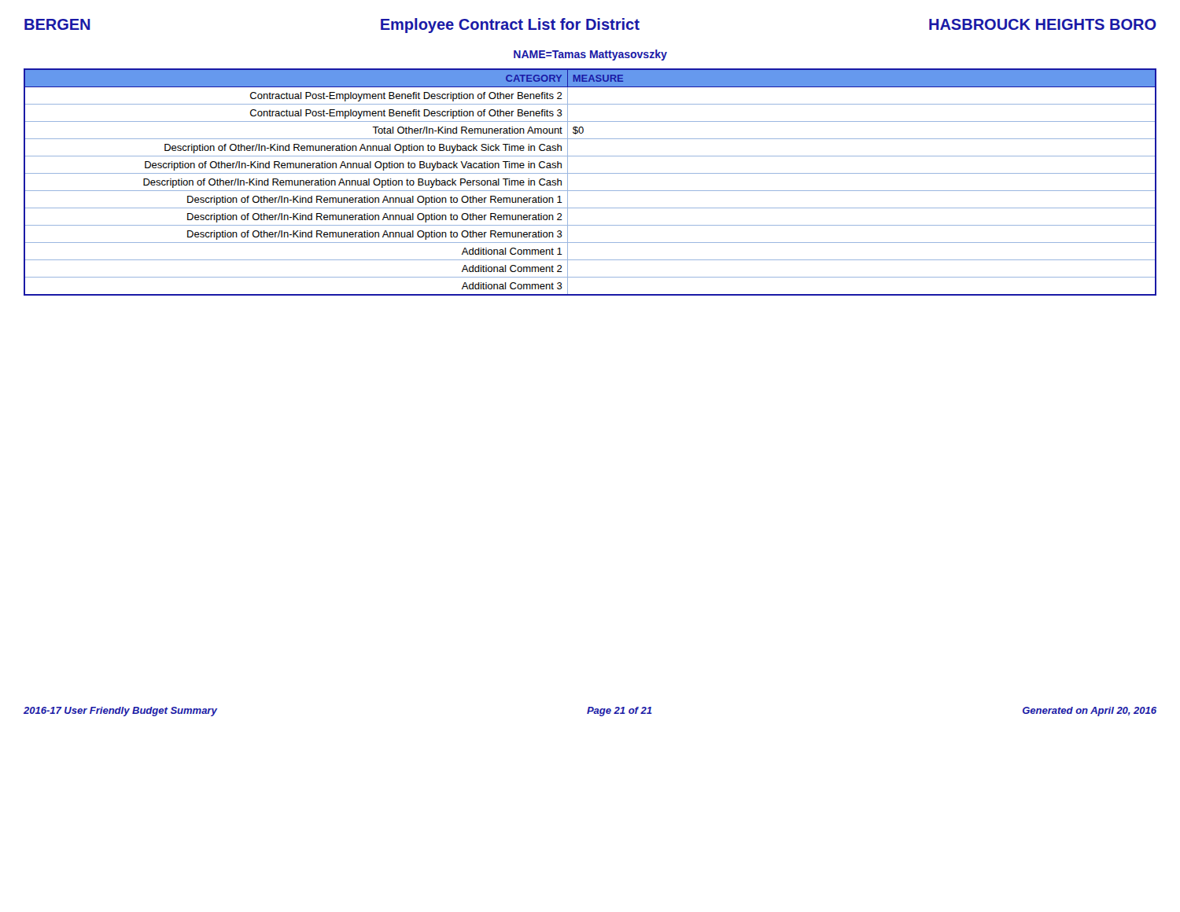BERGEN
Employee Contract List for District
HASBROUCK HEIGHTS BORO
NAME=Tamas Mattyasovszky
| CATEGORY | MEASURE |
| --- | --- |
| Contractual Post-Employment Benefit Description of Other Benefits 2 | |
| Contractual Post-Employment Benefit Description of Other Benefits 3 | |
| Total Other/In-Kind Remuneration Amount | $0 |
| Description of Other/In-Kind Remuneration Annual Option to Buyback Sick Time in Cash | |
| Description of Other/In-Kind Remuneration Annual Option to Buyback Vacation Time in Cash | |
| Description of Other/In-Kind Remuneration Annual Option to Buyback Personal Time in Cash | |
| Description of Other/In-Kind Remuneration Annual Option to Other Remuneration 1 | |
| Description of Other/In-Kind Remuneration Annual Option to Other Remuneration 2 | |
| Description of Other/In-Kind Remuneration Annual Option to Other Remuneration 3 | |
| Additional Comment 1 | |
| Additional Comment 2 | |
| Additional Comment 3 | |
2016-17 User Friendly Budget Summary
Page 21 of 21
Generated on April 20, 2016